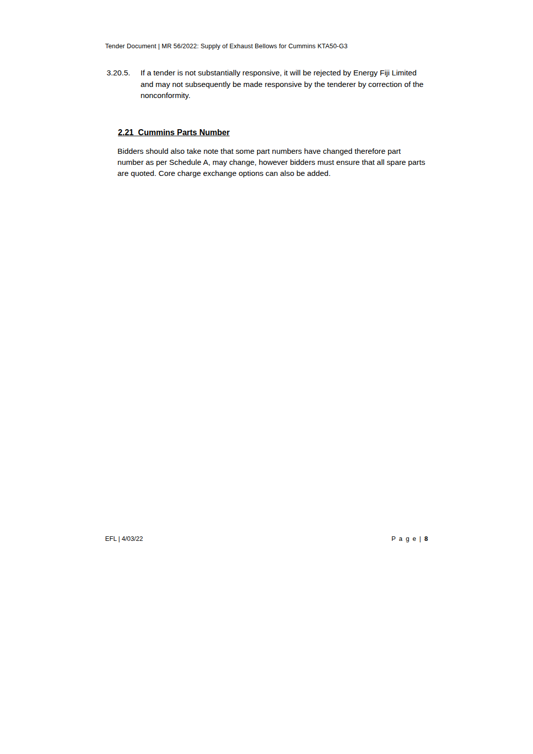Tender Document | MR 56/2022: Supply of Exhaust Bellows for Cummins KTA50-G3
3.20.5.
If a tender is not substantially responsive, it will be rejected by Energy Fiji Limited and may not subsequently be made responsive by the tenderer by correction of the nonconformity.
2.21 Cummins Parts Number
Bidders should also take note that some part numbers have changed therefore part number as per Schedule A, may change, however bidders must ensure that all spare parts are quoted. Core charge exchange options can also be added.
EFL | 4/03/22
P a g e | 8